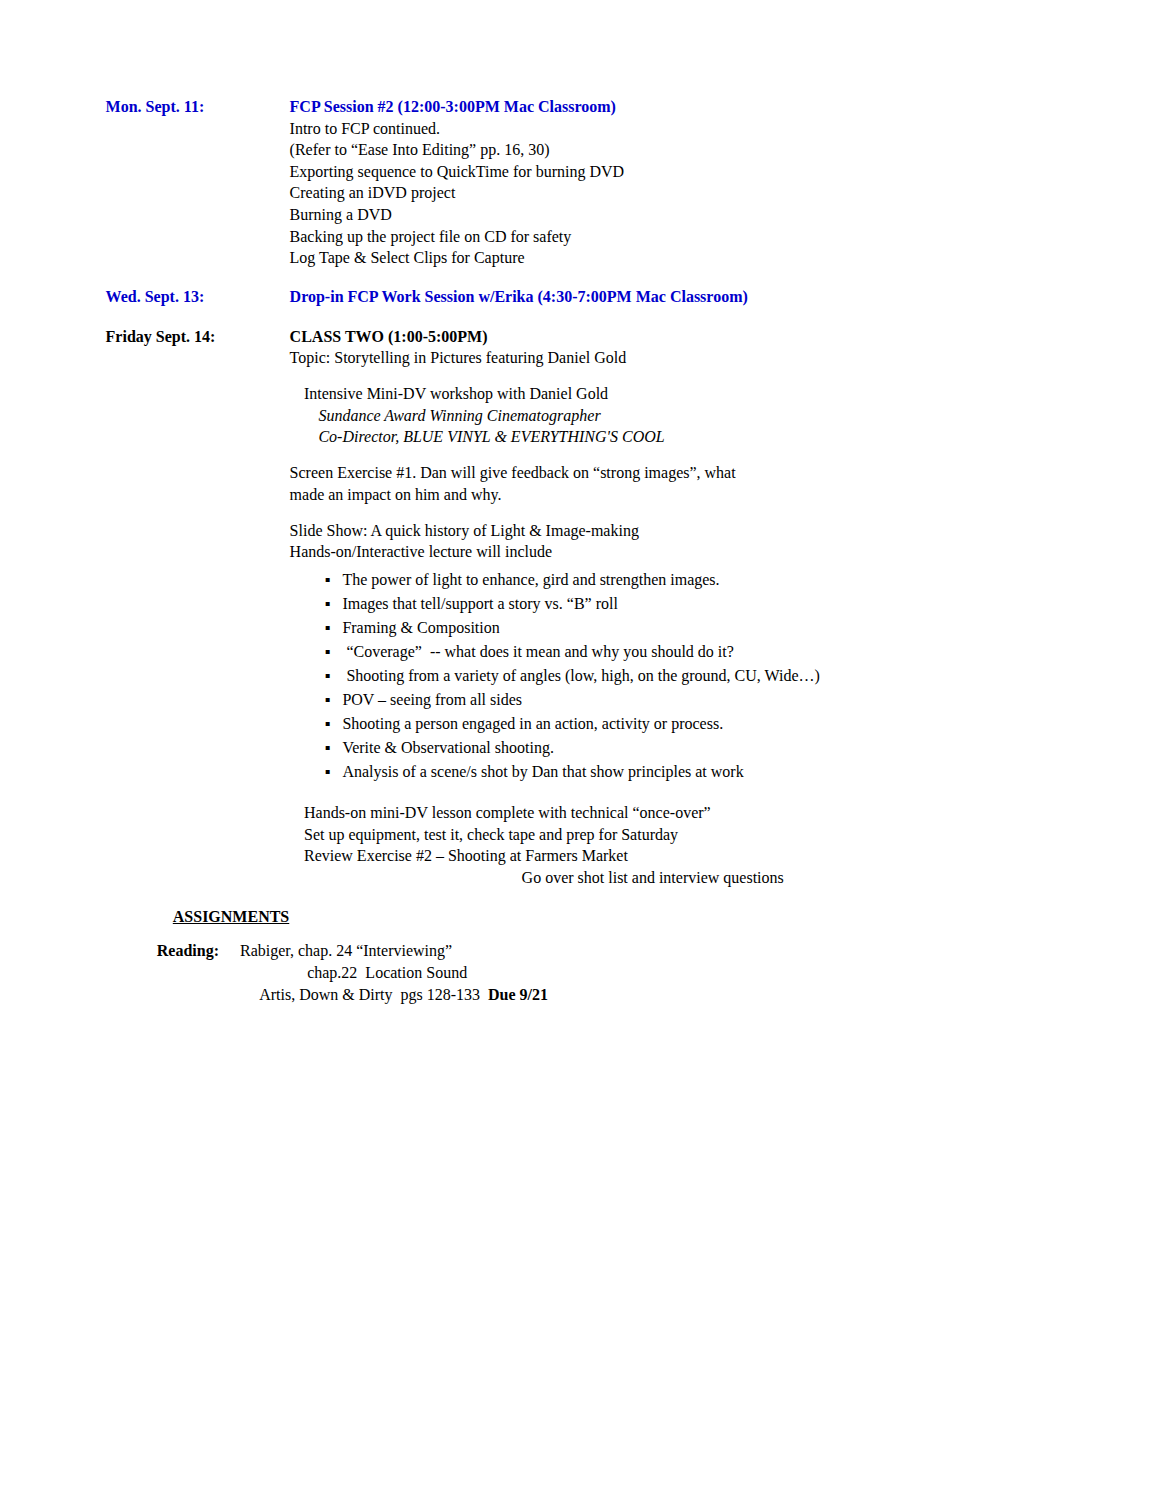Mon. Sept. 11:
FCP Session #2 (12:00-3:00PM Mac Classroom) Intro to FCP continued. (Refer to “Ease Into Editing” pp. 16, 30) Exporting sequence to QuickTime for burning DVD Creating an iDVD project Burning a DVD Backing up the project file on CD for safety Log Tape & Select Clips for Capture
Wed. Sept. 13:
Drop-in FCP Work Session w/Erika (4:30-7:00PM Mac Classroom)
Friday Sept. 14:
CLASS TWO (1:00-5:00PM) Topic: Storytelling in Pictures featuring Daniel Gold
Intensive Mini-DV workshop with Daniel Gold Sundance Award Winning Cinematographer Co-Director, BLUE VINYL & EVERYTHING'S COOL
Screen Exercise #1. Dan will give feedback on “strong images”, what made an impact on him and why.
Slide Show: A quick history of Light & Image-making Hands-on/Interactive lecture will include
The power of light to enhance, gird and strengthen images.
Images that tell/support a story vs. “B” roll
Framing & Composition
“Coverage” -- what does it mean and why you should do it?
Shooting from a variety of angles (low, high, on the ground, CU, Wide…)
POV – seeing from all sides
Shooting a person engaged in an action, activity or process.
Verite & Observational shooting.
Analysis of a scene/s shot by Dan that show principles at work
Hands-on mini-DV lesson complete with technical “once-over” Set up equipment, test it, check tape and prep for Saturday Review Exercise #2 – Shooting at Farmers Market Go over shot list and interview questions
ASSIGNMENTS
Reading:
Rabiger, chap. 24 “Interviewing” chap.22 Location Sound Artis, Down & Dirty pgs 128-133 Due 9/21